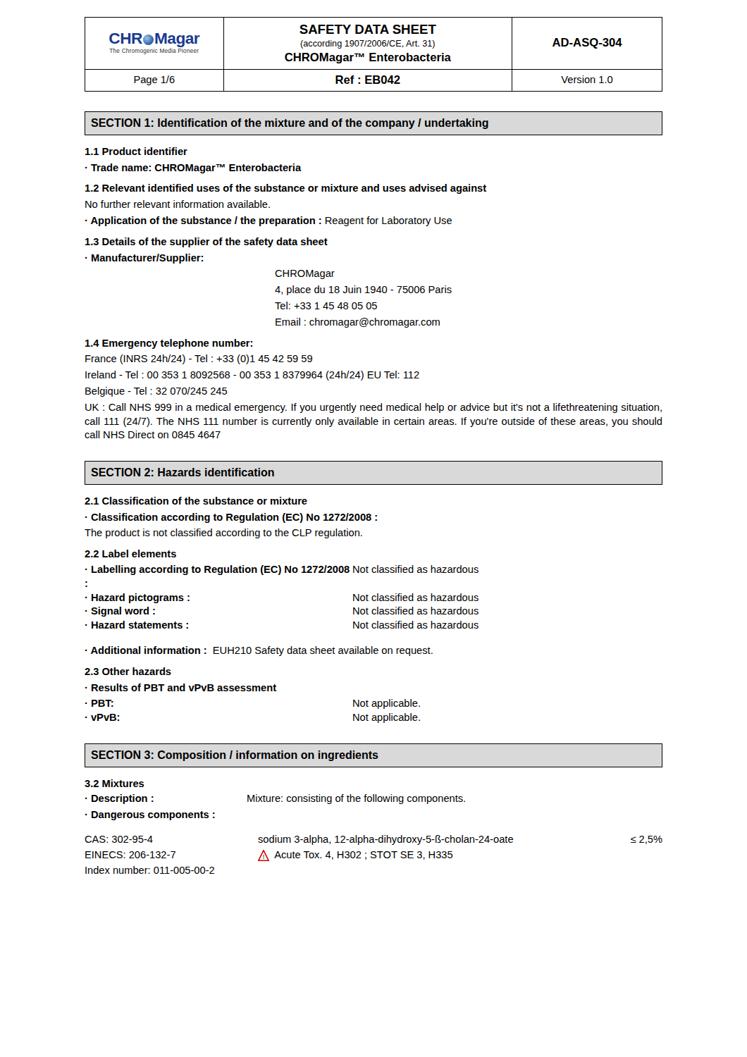| CHR Magar The Chromogenic Media Pioneer | SAFETY DATA SHEET (according 1907/2006/CE, Art. 31) CHROMagar™ Enterobacteria | AD-ASQ-304 |
| Page 1/6 | Ref : EB042 | Version 1.0 |
SECTION 1: Identification of the mixture and of the company / undertaking
1.1 Product identifier
· Trade name: CHROMagar™ Enterobacteria
1.2 Relevant identified uses of the substance or mixture and uses advised against
No further relevant information available.
· Application of the substance / the preparation : Reagent for Laboratory Use
1.3 Details of the supplier of the safety data sheet
· Manufacturer/Supplier:
CHROMagar
4, place du 18 Juin 1940 - 75006 Paris
Tel: +33 1 45 48 05 05
Email : chromagar@chromagar.com
1.4 Emergency telephone number:
France (INRS 24h/24) - Tel : +33 (0)1 45 42 59 59
Ireland - Tel : 00 353 1 8092568 - 00 353 1 8379964 (24h/24) EU Tel: 112
Belgique - Tel : 32 070/245 245
UK : Call NHS 999 in a medical emergency. If you urgently need medical help or advice but it's not a lifethreatening situation, call 111 (24/7). The NHS 111 number is currently only available in certain areas. If you're outside of these areas, you should call NHS Direct on 0845 4647
SECTION 2: Hazards identification
2.1 Classification of the substance or mixture
· Classification according to Regulation (EC) No 1272/2008 :
The product is not classified according to the CLP regulation.
2.2 Label elements
· Labelling according to Regulation (EC) No 1272/2008 :
Not classified as hazardous
· Hazard pictograms :
Not classified as hazardous
· Signal word :
Not classified as hazardous
· Hazard statements :
Not classified as hazardous
· Additional information : EUH210 Safety data sheet available on request.
2.3 Other hazards
· Results of PBT and vPvB assessment
· PBT:
Not applicable.
· vPvB:
Not applicable.
SECTION 3: Composition / information on ingredients
3.2 Mixtures
· Description :
Mixture: consisting of the following components.
· Dangerous components :
| CAS: 302-95-4 | sodium 3-alpha, 12-alpha-dihydroxy-5-ß-cholan-24-oate | ≤ 2,5% |
| EINECS: 206-132-7 | ! Acute Tox. 4, H302 ; STOT SE 3, H335 | |
| Index number: 011-005-00-2 | | |